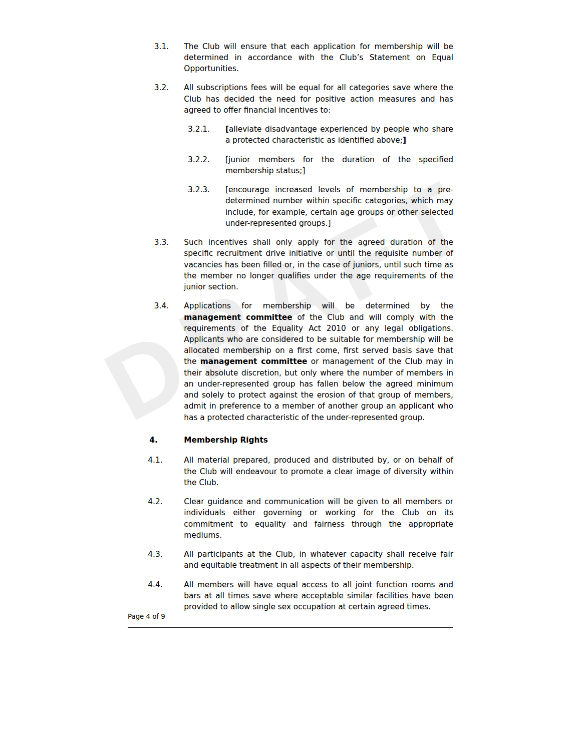DRAFT
3.1.
The Club will ensure that each application for membership will be determined in accordance with the Club’s Statement on Equal Opportunities.
3.2.
All subscriptions fees will be equal for all categories save where the Club has decided the need for positive action measures and has agreed to offer financial incentives to:
3.2.1.
[alleviate disadvantage experienced by people who share a protected characteristic as identified above;]
3.2.2.
[junior members for the duration of the specified membership status;]
3.2.3.
[encourage increased levels of membership to a pre-determined number within specific categories, which may include, for example, certain age groups or other selected under-represented groups.]
3.3.
Such incentives shall only apply for the agreed duration of the specific recruitment drive initiative or until the requisite number of vacancies has been filled or, in the case of juniors, until such time as the member no longer qualifies under the age requirements of the junior section.
3.4.
Applications for membership will be determined by the management committee of the Club and will comply with the requirements of the Equality Act 2010 or any legal obligations. Applicants who are considered to be suitable for membership will be allocated membership on a first come, first served basis save that the management committee or management of the Club may in their absolute discretion, but only where the number of members in an under-represented group has fallen below the agreed minimum and solely to protect against the erosion of that group of members, admit in preference to a member of another group an applicant who has a protected characteristic of the under-represented group.
4.
Membership Rights
4.1.
All material prepared, produced and distributed by, or on behalf of the Club will endeavour to promote a clear image of diversity within the Club.
4.2.
Clear guidance and communication will be given to all members or individuals either governing or working for the Club on its commitment to equality and fairness through the appropriate mediums.
4.3.
All participants at the Club, in whatever capacity shall receive fair and equitable treatment in all aspects of their membership.
4.4.
All members will have equal access to all joint function rooms and bars at all times save where acceptable similar facilities have been provided to allow single sex occupation at certain agreed times.
Page 4 of 9